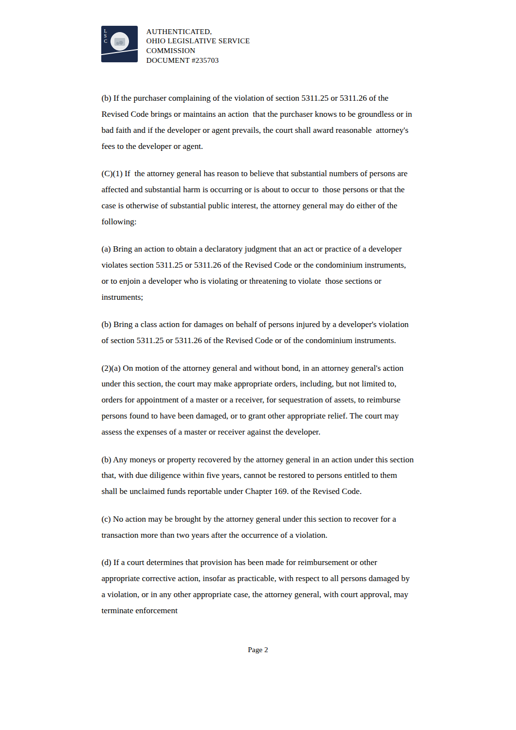L
S
C
AUTHENTICATED,
OHIO LEGISLATIVE SERVICE
COMMISSION
DOCUMENT #235703
(b) If the purchaser complaining of the violation of section 5311.25 or 5311.26 of the Revised Code brings or maintains an action that the purchaser knows to be groundless or in bad faith and if the developer or agent prevails, the court shall award reasonable attorney's fees to the developer or agent.
(C)(1) If the attorney general has reason to believe that substantial numbers of persons are affected and substantial harm is occurring or is about to occur to those persons or that the case is otherwise of substantial public interest, the attorney general may do either of the following:
(a) Bring an action to obtain a declaratory judgment that an act or practice of a developer violates section 5311.25 or 5311.26 of the Revised Code or the condominium instruments, or to enjoin a developer who is violating or threatening to violate those sections or instruments;
(b) Bring a class action for damages on behalf of persons injured by a developer's violation of section 5311.25 or 5311.26 of the Revised Code or of the condominium instruments.
(2)(a) On motion of the attorney general and without bond, in an attorney general's action under this section, the court may make appropriate orders, including, but not limited to, orders for appointment of a master or a receiver, for sequestration of assets, to reimburse persons found to have been damaged, or to grant other appropriate relief. The court may assess the expenses of a master or receiver against the developer.
(b) Any moneys or property recovered by the attorney general in an action under this section that, with due diligence within five years, cannot be restored to persons entitled to them shall be unclaimed funds reportable under Chapter 169. of the Revised Code.
(c) No action may be brought by the attorney general under this section to recover for a transaction more than two years after the occurrence of a violation.
(d) If a court determines that provision has been made for reimbursement or other appropriate corrective action, insofar as practicable, with respect to all persons damaged by a violation, or in any other appropriate case, the attorney general, with court approval, may terminate enforcement
Page 2